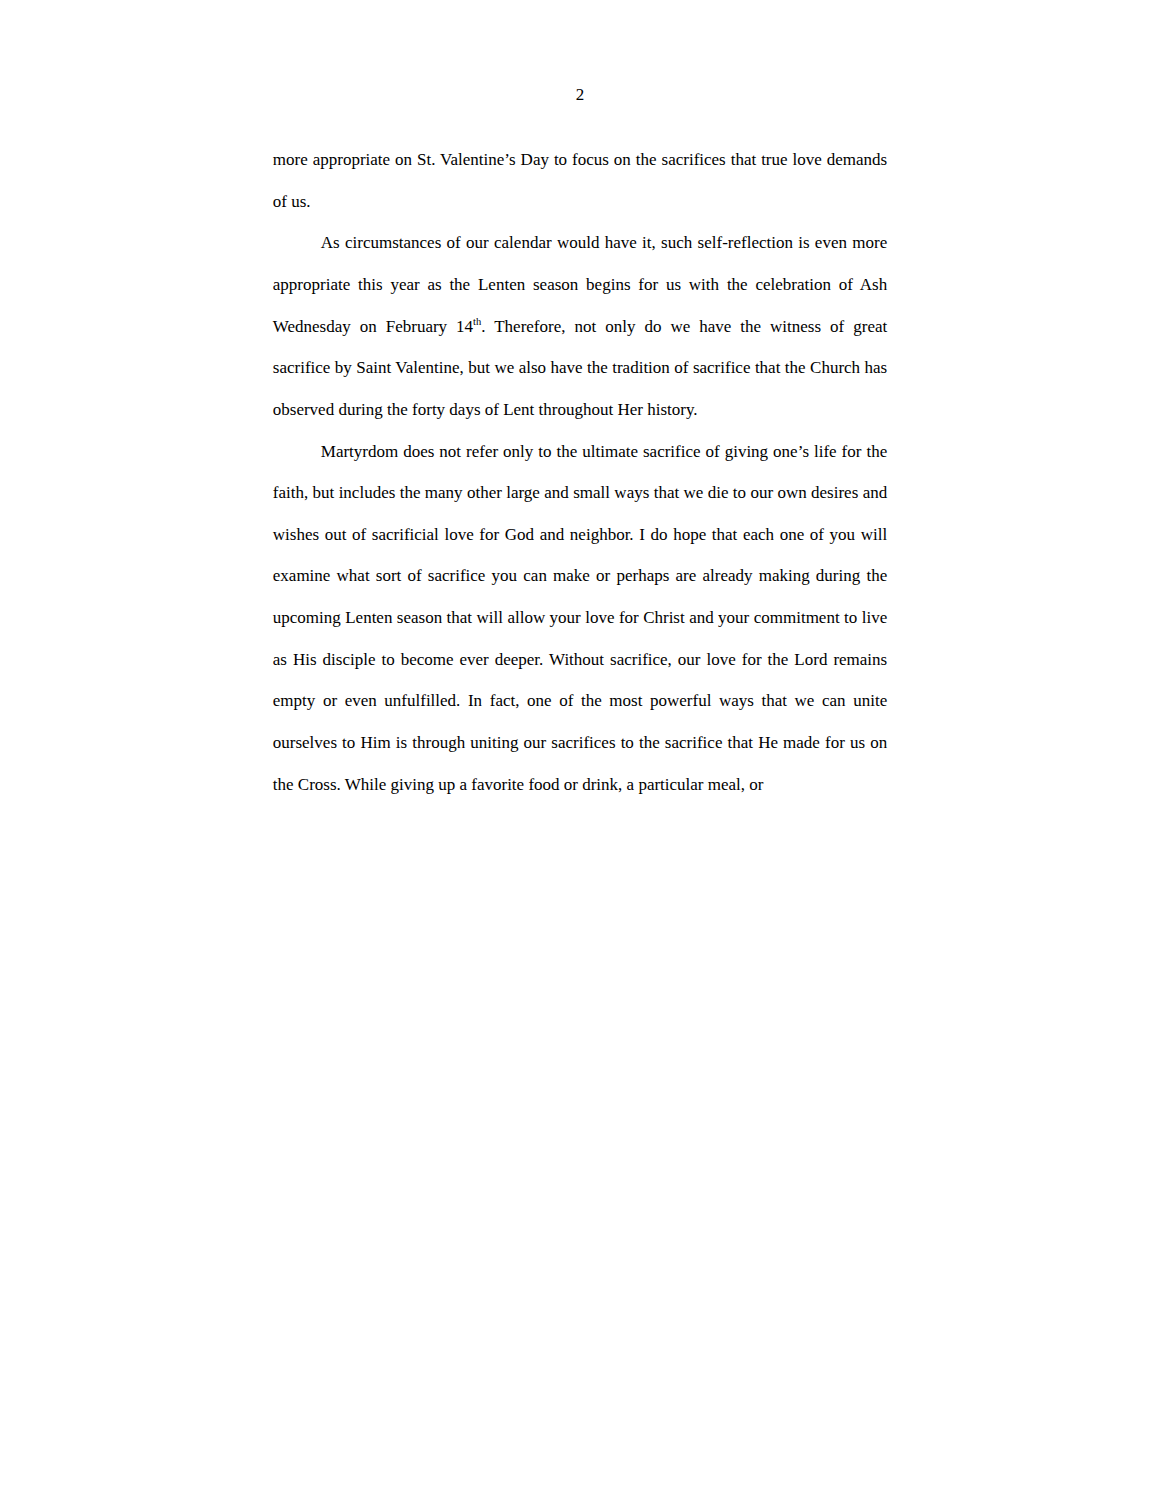2
more appropriate on St. Valentine’s Day to focus on the sacrifices that true love demands of us.
As circumstances of our calendar would have it, such self-reflection is even more appropriate this year as the Lenten season begins for us with the celebration of Ash Wednesday on February 14th. Therefore, not only do we have the witness of great sacrifice by Saint Valentine, but we also have the tradition of sacrifice that the Church has observed during the forty days of Lent throughout Her history.
Martyrdom does not refer only to the ultimate sacrifice of giving one’s life for the faith, but includes the many other large and small ways that we die to our own desires and wishes out of sacrificial love for God and neighbor. I do hope that each one of you will examine what sort of sacrifice you can make or perhaps are already making during the upcoming Lenten season that will allow your love for Christ and your commitment to live as His disciple to become ever deeper. Without sacrifice, our love for the Lord remains empty or even unfulfilled. In fact, one of the most powerful ways that we can unite ourselves to Him is through uniting our sacrifices to the sacrifice that He made for us on the Cross. While giving up a favorite food or drink, a particular meal, or